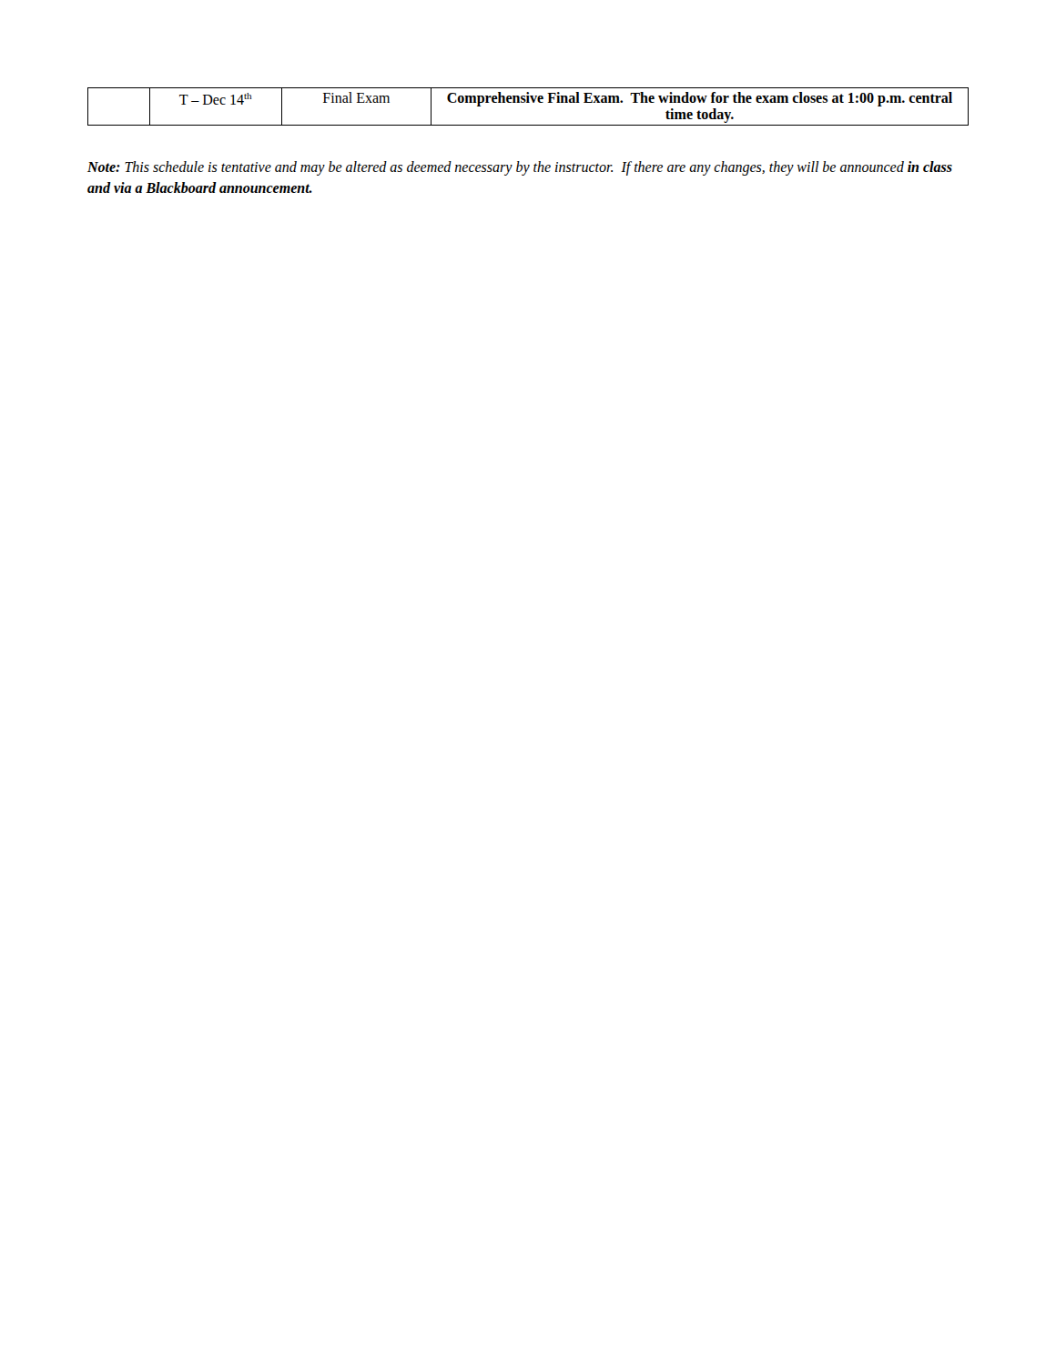| | T – Dec 14 th | Final Exam | Comprehensive Final Exam. The window for the exam closes at 1:00 p.m. central time today. |
Note: This schedule is tentative and may be altered as deemed necessary by the instructor. If there are any changes, they will be announced in class and via a Blackboard announcement.